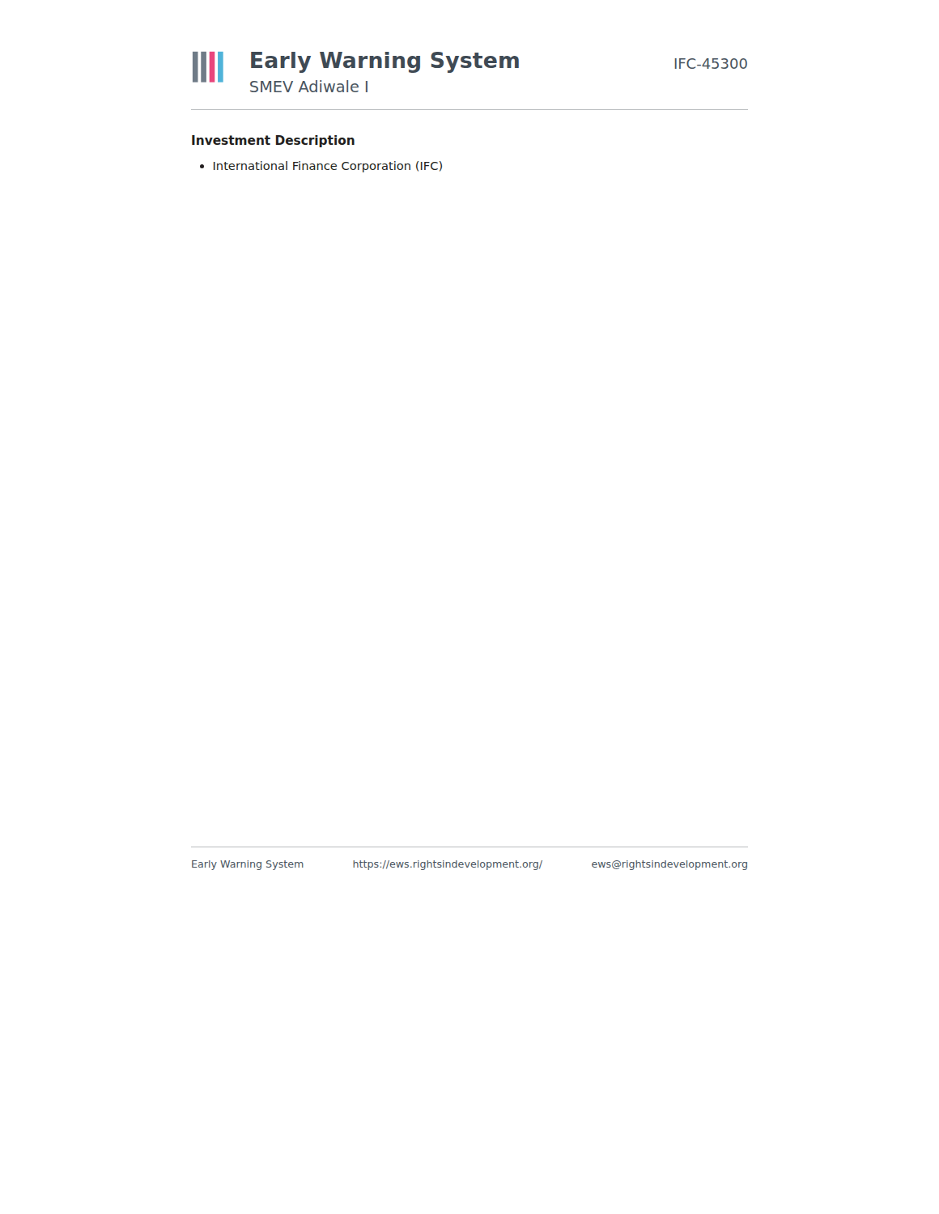Early Warning System
SMEV Adiwale I
IFC-45300
Investment Description
International Finance Corporation (IFC)
Early Warning System
https://ews.rightsindevelopment.org/
ews@rightsindevelopment.org